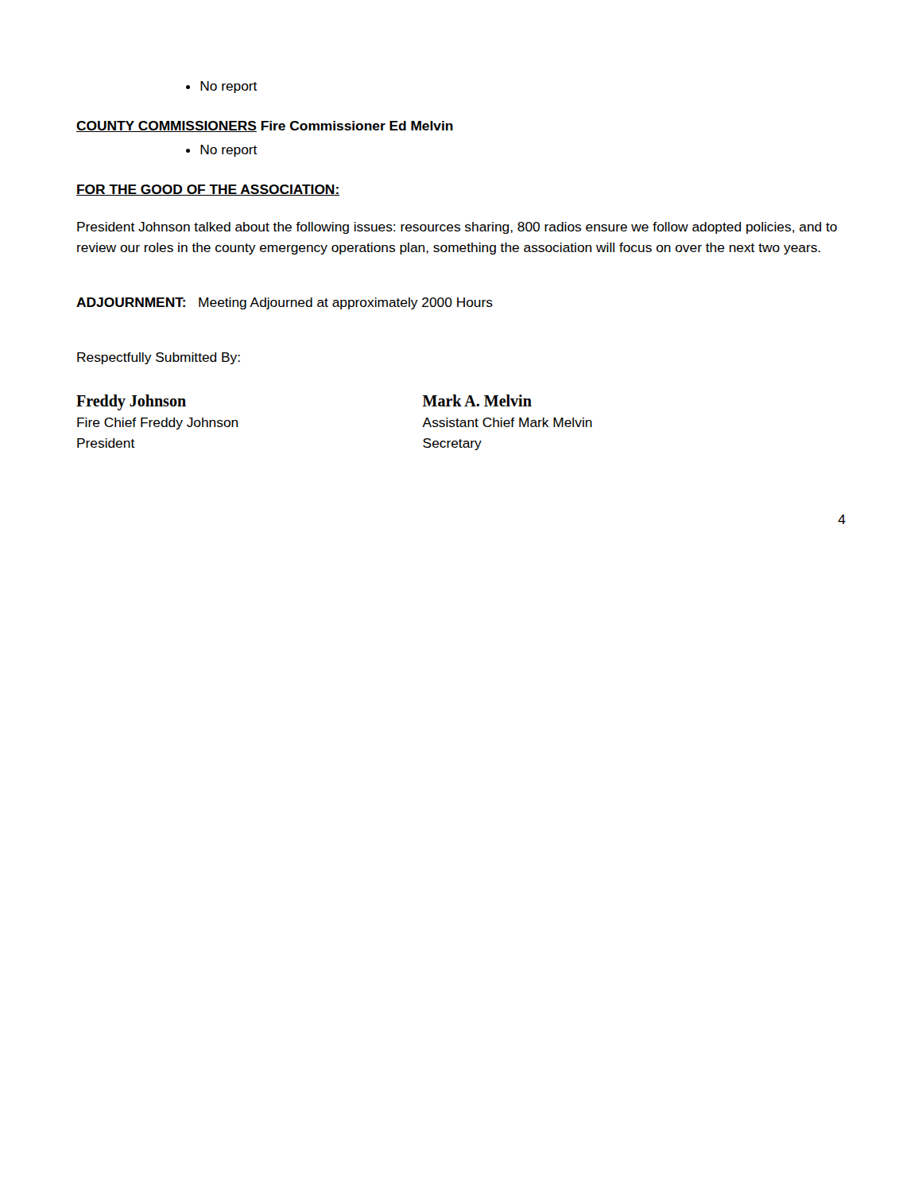No report
COUNTY COMMISSIONERS Fire Commissioner Ed Melvin
No report
FOR THE GOOD OF THE ASSOCIATION:
President Johnson talked about the following issues: resources sharing, 800 radios ensure we follow adopted policies, and to review our roles in the county emergency operations plan, something the association will focus on over the next two years.
ADJOURNMENT: Meeting Adjourned at approximately 2000 Hours
Respectfully Submitted By:
| Freddy Johnson | Mark A. Melvin |
| Fire Chief Freddy Johnson | Assistant Chief Mark Melvin |
| President | Secretary |
4